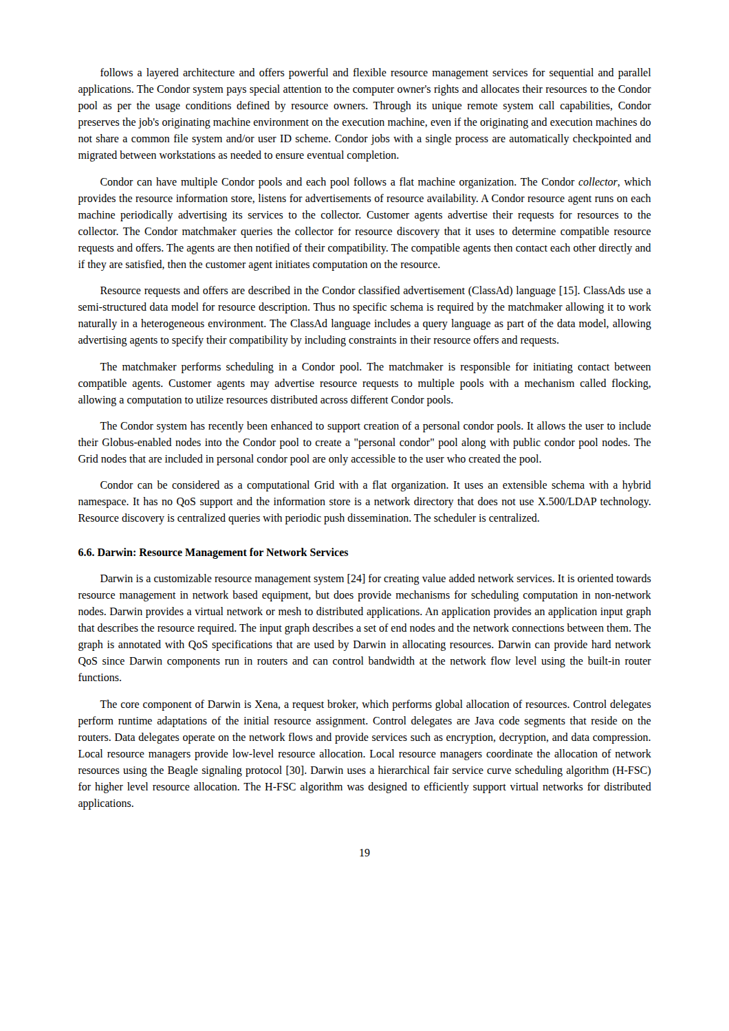follows a layered architecture and offers powerful and flexible resource management services for sequential and parallel applications. The Condor system pays special attention to the computer owner's rights and allocates their resources to the Condor pool as per the usage conditions defined by resource owners. Through its unique remote system call capabilities, Condor preserves the job's originating machine environment on the execution machine, even if the originating and execution machines do not share a common file system and/or user ID scheme. Condor jobs with a single process are automatically checkpointed and migrated between workstations as needed to ensure eventual completion.
Condor can have multiple Condor pools and each pool follows a flat machine organization. The Condor collector, which provides the resource information store, listens for advertisements of resource availability. A Condor resource agent runs on each machine periodically advertising its services to the collector. Customer agents advertise their requests for resources to the collector. The Condor matchmaker queries the collector for resource discovery that it uses to determine compatible resource requests and offers. The agents are then notified of their compatibility. The compatible agents then contact each other directly and if they are satisfied, then the customer agent initiates computation on the resource.
Resource requests and offers are described in the Condor classified advertisement (ClassAd) language [15]. ClassAds use a semi-structured data model for resource description. Thus no specific schema is required by the matchmaker allowing it to work naturally in a heterogeneous environment. The ClassAd language includes a query language as part of the data model, allowing advertising agents to specify their compatibility by including constraints in their resource offers and requests.
The matchmaker performs scheduling in a Condor pool. The matchmaker is responsible for initiating contact between compatible agents. Customer agents may advertise resource requests to multiple pools with a mechanism called flocking, allowing a computation to utilize resources distributed across different Condor pools.
The Condor system has recently been enhanced to support creation of a personal condor pools. It allows the user to include their Globus-enabled nodes into the Condor pool to create a "personal condor" pool along with public condor pool nodes. The Grid nodes that are included in personal condor pool are only accessible to the user who created the pool.
Condor can be considered as a computational Grid with a flat organization. It uses an extensible schema with a hybrid namespace. It has no QoS support and the information store is a network directory that does not use X.500/LDAP technology. Resource discovery is centralized queries with periodic push dissemination. The scheduler is centralized.
6.6. Darwin: Resource Management for Network Services
Darwin is a customizable resource management system [24] for creating value added network services. It is oriented towards resource management in network based equipment, but does provide mechanisms for scheduling computation in non-network nodes. Darwin provides a virtual network or mesh to distributed applications. An application provides an application input graph that describes the resource required. The input graph describes a set of end nodes and the network connections between them. The graph is annotated with QoS specifications that are used by Darwin in allocating resources. Darwin can provide hard network QoS since Darwin components run in routers and can control bandwidth at the network flow level using the built-in router functions.
The core component of Darwin is Xena, a request broker, which performs global allocation of resources. Control delegates perform runtime adaptations of the initial resource assignment. Control delegates are Java code segments that reside on the routers. Data delegates operate on the network flows and provide services such as encryption, decryption, and data compression. Local resource managers provide low-level resource allocation. Local resource managers coordinate the allocation of network resources using the Beagle signaling protocol [30]. Darwin uses a hierarchical fair service curve scheduling algorithm (H-FSC) for higher level resource allocation. The H-FSC algorithm was designed to efficiently support virtual networks for distributed applications.
19